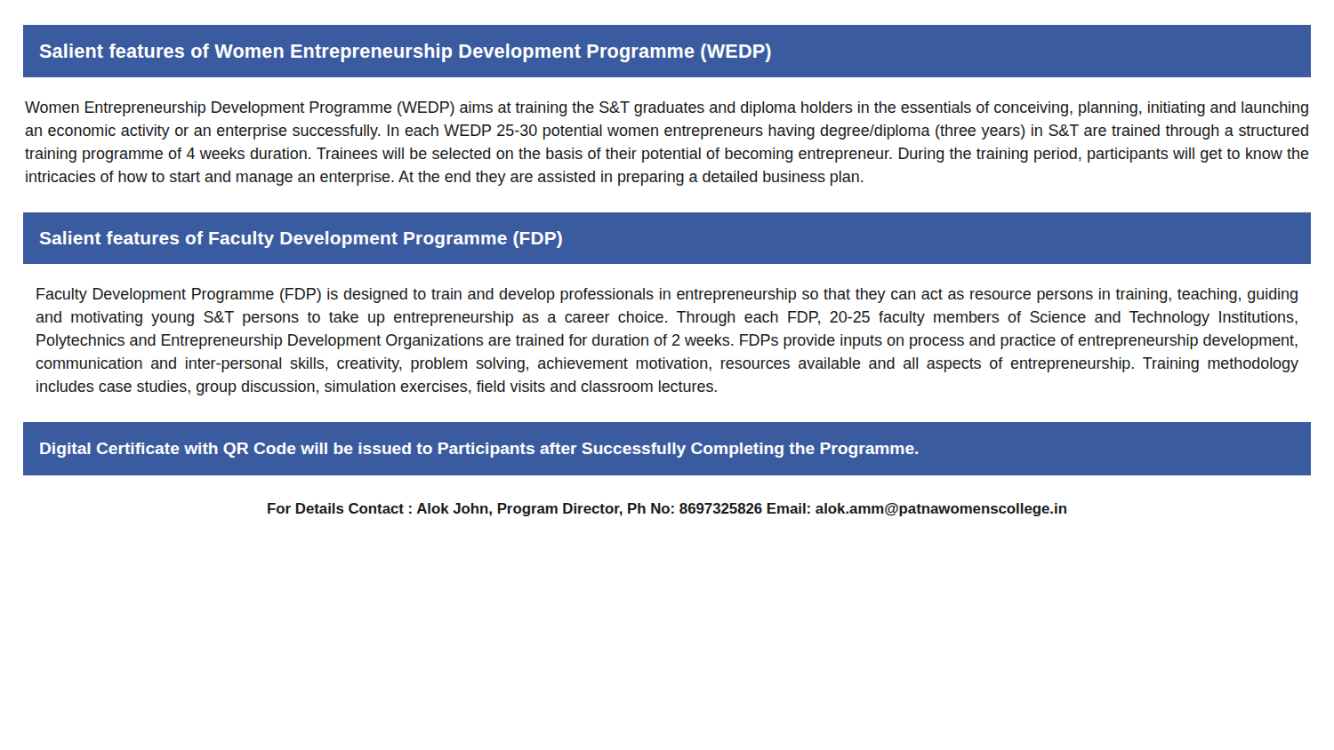Salient features of Women Entrepreneurship Development Programme (WEDP)
Women Entrepreneurship Development Programme (WEDP) aims at training the S&T graduates and diploma holders in the essentials of conceiving, planning, initiating and launching an economic activity or an enterprise successfully. In each WEDP 25-30 potential women entrepreneurs having degree/diploma (three years) in S&T are trained through a structured training programme of 4 weeks duration. Trainees will be selected on the basis of their potential of becoming entrepreneur. During the training period, participants will get to know the intricacies of how to start and manage an enterprise. At the end they are assisted in preparing a detailed business plan.
Salient features of Faculty Development Programme (FDP)
Faculty Development Programme (FDP) is designed to train and develop professionals in entrepreneurship so that they can act as resource persons in training, teaching, guiding and motivating young S&T persons to take up entrepreneurship as a career choice. Through each FDP, 20-25 faculty members of Science and Technology Institutions, Polytechnics and Entrepreneurship Development Organizations are trained for duration of 2 weeks. FDPs provide inputs on process and practice of entrepreneurship development, communication and inter-personal skills, creativity, problem solving, achievement motivation, resources available and all aspects of entrepreneurship. Training methodology includes case studies, group discussion, simulation exercises, field visits and classroom lectures.
Digital Certificate with QR Code will be issued to Participants after Successfully Completing the Programme.
For Details Contact : Alok John, Program Director, Ph No: 8697325826 Email: alok.amm@patnawomenscollege.in